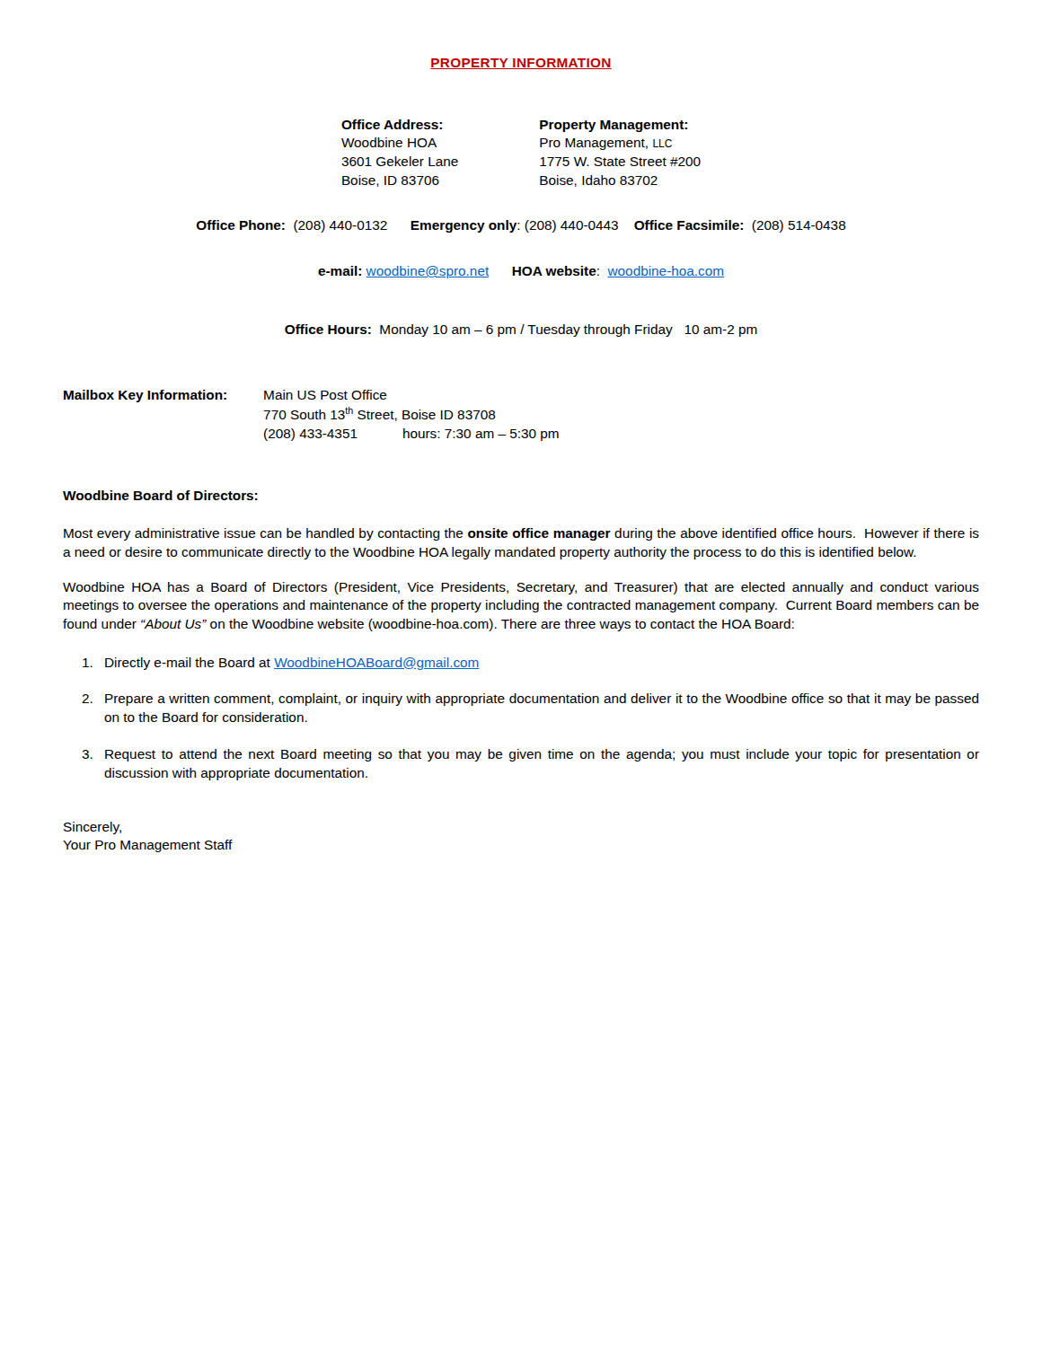PROPERTY INFORMATION
| Office Address: Woodbine HOA 3601 Gekeler Lane Boise, ID 83706 | Property Management: Pro Management, LLC 1775 W. State Street #200 Boise, Idaho 83702 |
Office Phone: (208) 440-0132 Emergency only: (208) 440-0443 Office Facsimile: (208) 514-0438
e-mail: woodbine@spro.net HOA website: woodbine-hoa.com
Office Hours: Monday 10 am – 6 pm / Tuesday through Friday 10 am-2 pm
| Mailbox Key Information: | Main US Post Office 770 South 13 th Street, Boise ID 83708 (208) 433-4351 hours: 7:30 am – 5:30 pm |
Woodbine Board of Directors:
Most every administrative issue can be handled by contacting the onsite office manager during the above identified office hours. However if there is a need or desire to communicate directly to the Woodbine HOA legally mandated property authority the process to do this is identified below.
Woodbine HOA has a Board of Directors (President, Vice Presidents, Secretary, and Treasurer) that are elected annually and conduct various meetings to oversee the operations and maintenance of the property including the contracted management company. Current Board members can be found under “About Us” on the Woodbine website (woodbine-hoa.com). There are three ways to contact the HOA Board:
Directly e-mail the Board at WoodbineHOABoard@gmail.com
Prepare a written comment, complaint, or inquiry with appropriate documentation and deliver it to the Woodbine office so that it may be passed on to the Board for consideration.
Request to attend the next Board meeting so that you may be given time on the agenda; you must include your topic for presentation or discussion with appropriate documentation.
Sincerely,
Your Pro Management Staff